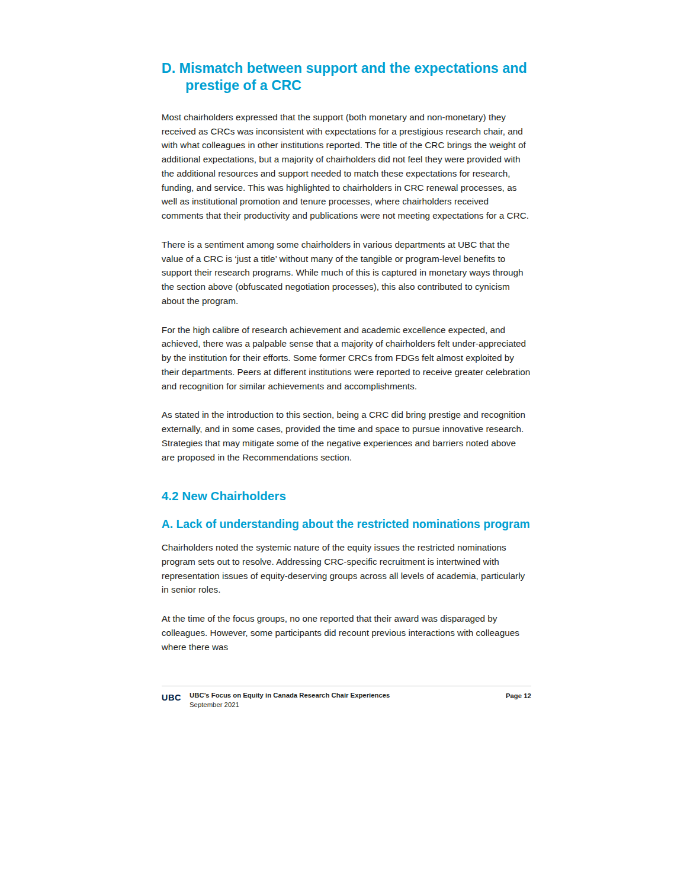D. Mismatch between support and the expectations and prestige of a CRC
Most chairholders expressed that the support (both monetary and non-monetary) they received as CRCs was inconsistent with expectations for a prestigious research chair, and with what colleagues in other institutions reported. The title of the CRC brings the weight of additional expectations, but a majority of chairholders did not feel they were provided with the additional resources and support needed to match these expectations for research, funding, and service. This was highlighted to chairholders in CRC renewal processes, as well as institutional promotion and tenure processes, where chairholders received comments that their productivity and publications were not meeting expectations for a CRC.
There is a sentiment among some chairholders in various departments at UBC that the value of a CRC is ‘just a title’ without many of the tangible or program-level benefits to support their research programs. While much of this is captured in monetary ways through the section above (obfuscated negotiation processes), this also contributed to cynicism about the program.
For the high calibre of research achievement and academic excellence expected, and achieved, there was a palpable sense that a majority of chairholders felt under-appreciated by the institution for their efforts. Some former CRCs from FDGs felt almost exploited by their departments. Peers at different institutions were reported to receive greater celebration and recognition for similar achievements and accomplishments.
As stated in the introduction to this section, being a CRC did bring prestige and recognition externally, and in some cases, provided the time and space to pursue innovative research. Strategies that may mitigate some of the negative experiences and barriers noted above are proposed in the Recommendations section.
4.2 New Chairholders
A. Lack of understanding about the restricted nominations program
Chairholders noted the systemic nature of the equity issues the restricted nominations program sets out to resolve. Addressing CRC-specific recruitment is intertwined with representation issues of equity-deserving groups across all levels of academia, particularly in senior roles.
At the time of the focus groups, no one reported that their award was disparaged by colleagues. However, some participants did recount previous interactions with colleagues where there was
UBC
UBC’s Focus on Equity in Canada Research Chair Experiences September 2021
Page 12